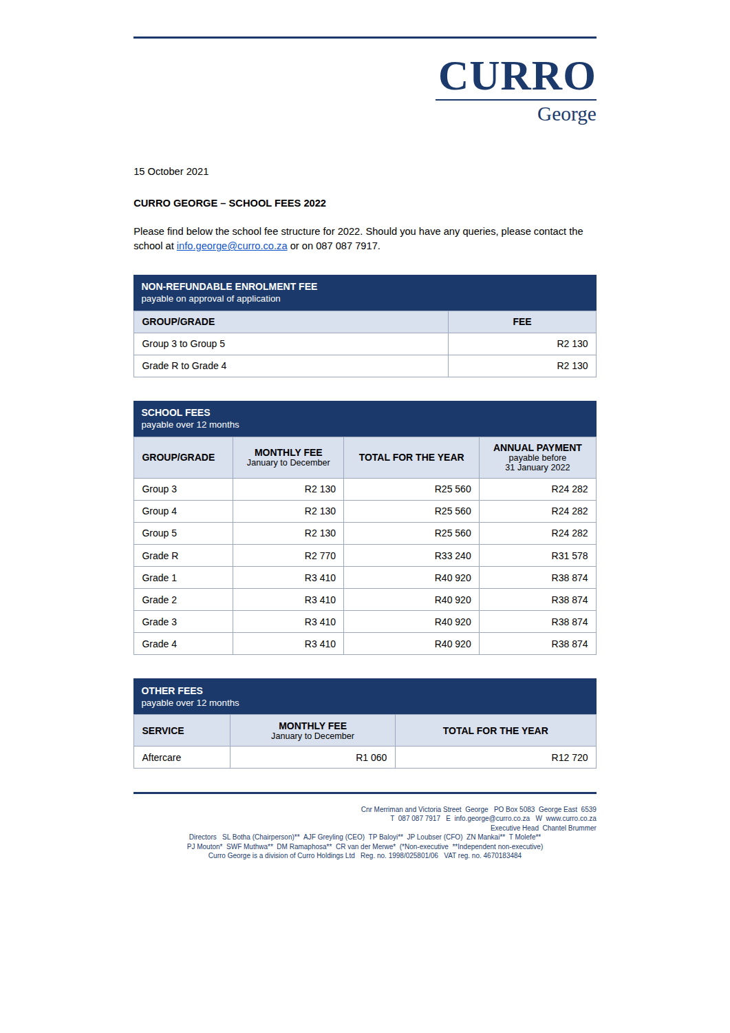CURRO
George
15 October 2021
CURRO GEORGE – SCHOOL FEES 2022
Please find below the school fee structure for 2022. Should you have any queries, please contact the school at info.george@curro.co.za or on 087 087 7917.
NON-REFUNDABLE ENROLMENT FEE payable on approval of application
| GROUP/GRADE | FEE |
| --- | --- |
| Group 3 to Group 5 | R2 130 |
| Grade R to Grade 4 | R2 130 |
SCHOOL FEES payable over 12 months
| GROUP/GRADE | MONTHLY FEE January to December | TOTAL FOR THE YEAR | ANNUAL PAYMENT payable before 31 January 2022 |
| --- | --- | --- | --- |
| Group 3 | R2 130 | R25 560 | R24 282 |
| Group 4 | R2 130 | R25 560 | R24 282 |
| Group 5 | R2 130 | R25 560 | R24 282 |
| Grade R | R2 770 | R33 240 | R31 578 |
| Grade 1 | R3 410 | R40 920 | R38 874 |
| Grade 2 | R3 410 | R40 920 | R38 874 |
| Grade 3 | R3 410 | R40 920 | R38 874 |
| Grade 4 | R3 410 | R40 920 | R38 874 |
OTHER FEES payable over 12 months
| SERVICE | MONTHLY FEE January to December | TOTAL FOR THE YEAR |
| --- | --- | --- |
| Aftercare | R1 060 | R12 720 |
Cnr Merriman and Victoria Street George PO Box 5083 George East 6539
T 087 087 7917 E info.george@curro.co.za W www.curro.co.za
Executive Head Chantel Brummer
Directors SL Botha (Chairperson)** AJF Greyling (CEO) TP Baloyi** JP Loubser (CFO) ZN Mankai** T Molefe**
PJ Mouton* SWF Muthwa** DM Ramaphosa** CR van der Merwe* (*Non-executive **Independent non-executive)
Curro George is a division of Curro Holdings Ltd Reg. no. 1998/025801/06 VAT reg. no. 4670183484